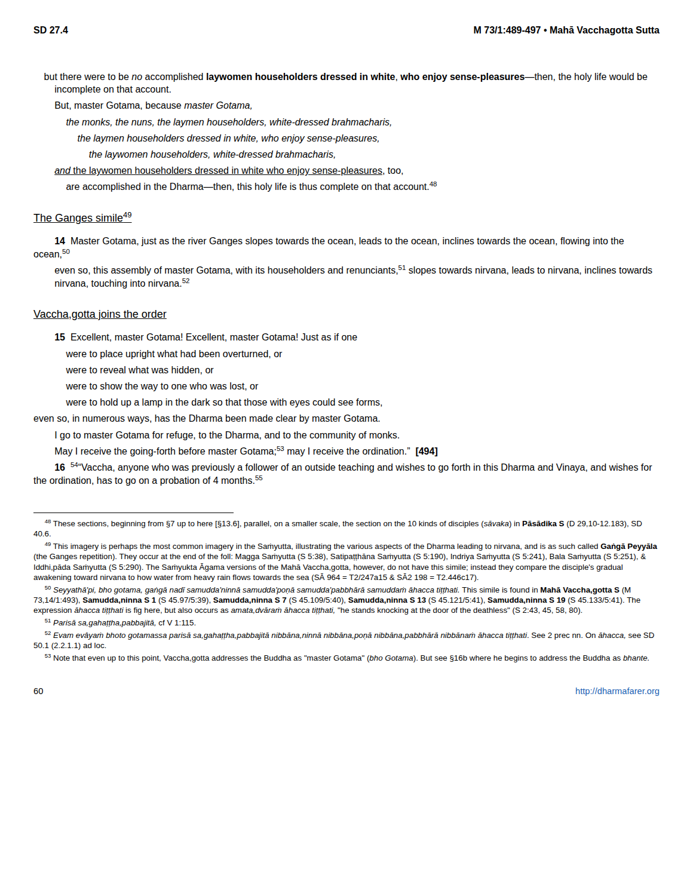SD 27.4
M 73/1:489-497 • Mahā Vacchagotta Sutta
but there were to be no accomplished laywomen householders dressed in white, who enjoy sense-pleasures—then, the holy life would be incomplete on that account.
But, master Gotama, because master Gotama,
the monks, the nuns, the laymen householders, white-dressed brahmacharis,
the laymen householders dressed in white, who enjoy sense-pleasures,
the laywomen householders, white-dressed brahmacharis,
and the laywomen householders dressed in white who enjoy sense-pleasures, too,
are accomplished in the Dharma—then, this holy life is thus complete on that account.48
The Ganges simile49
14 Master Gotama, just as the river Ganges slopes towards the ocean, leads to the ocean, inclines towards the ocean, flowing into the ocean,50
even so, this assembly of master Gotama, with its householders and renunciants,51 slopes towards nirvana, leads to nirvana, inclines towards nirvana, touching into nirvana.52
Vaccha,gotta joins the order
15 Excellent, master Gotama! Excellent, master Gotama! Just as if one
were to place upright what had been overturned, or
were to reveal what was hidden, or
were to show the way to one who was lost, or
were to hold up a lamp in the dark so that those with eyes could see forms,
even so, in numerous ways, has the Dharma been made clear by master Gotama.
I go to master Gotama for refuge, to the Dharma, and to the community of monks.
May I receive the going-forth before master Gotama;53 may I receive the ordination.” [494]
16 54“Vaccha, anyone who was previously a follower of an outside teaching and wishes to go forth in this Dharma and Vinaya, and wishes for the ordination, has to go on a probation of 4 months.55
48 These sections, beginning from §7 up to here [§13.6], parallel, on a smaller scale, the section on the 10 kinds of disciples (sāvaka) in Pāsādika S (D 29,10-12.183), SD 40.6.
49 This imagery is perhaps the most common imagery in the Saṁyutta, illustrating the various aspects of the Dharma leading to nirvana, and is as such called Gaṅgā Peyyāla (the Ganges repetition). They occur at the end of the foll: Magga Saṁyutta (S 5:38), Satipaṭṭhāna Saṁyutta (S 5:190), Indriya Saṁyutta (S 5:241), Bala Saṁyutta (S 5:251), & Iddhi,pāda Saṁyutta (S 5:290). The Saṁyukta Āgama versions of the Mahā Vaccha,gotta, however, do not have this simile; instead they compare the disciple's gradual awakening toward nirvana to how water from heavy rain flows towards the sea (SĀ 964 = T2/247a15 & SĀ2 198 = T2.446c17).
50 Seyyathā'pi, bho gotama, gaṅgā nadī samudda'ninnā samudda'poṇā samudda'pabbhārā samuddaṁ āhacca tiṭṭhati. This simile is found in Mahā Vaccha,gotta S (M 73,14/1:493), Samudda,ninna S 1 (S 45.97/5:39), Samudda,ninna S 7 (S 45.109/5:40), Samudda,ninna S 13 (S 45.121/5:41), Samudda,ninna S 19 (S 45.133/5:41). The expression āhacca tiṭṭhati is fig here, but also occurs as amata,dvāraṁ āhacca tiṭṭhati, "he stands knocking at the door of the deathless" (S 2:43, 45, 58, 80).
51 Parisā sa,gahaṭṭha,pabbajitā, cf V 1:115.
52 Evam evâyaṁ bhoto gotamassa parisā sa,gahaṭṭha,pabbajitā nibbāna,ninnā nibbāna,poṇā nibbāna,pabbhārā nibbānaṁ āhacca tiṭṭhati. See 2 prec nn. On āhacca, see SD 50.1 (2.2.1.1) ad loc.
53 Note that even up to this point, Vaccha,gotta addresses the Buddha as "master Gotama" (bho Gotama). But see §16b where he begins to address the Buddha as bhante.
60
http://dharmafarer.org